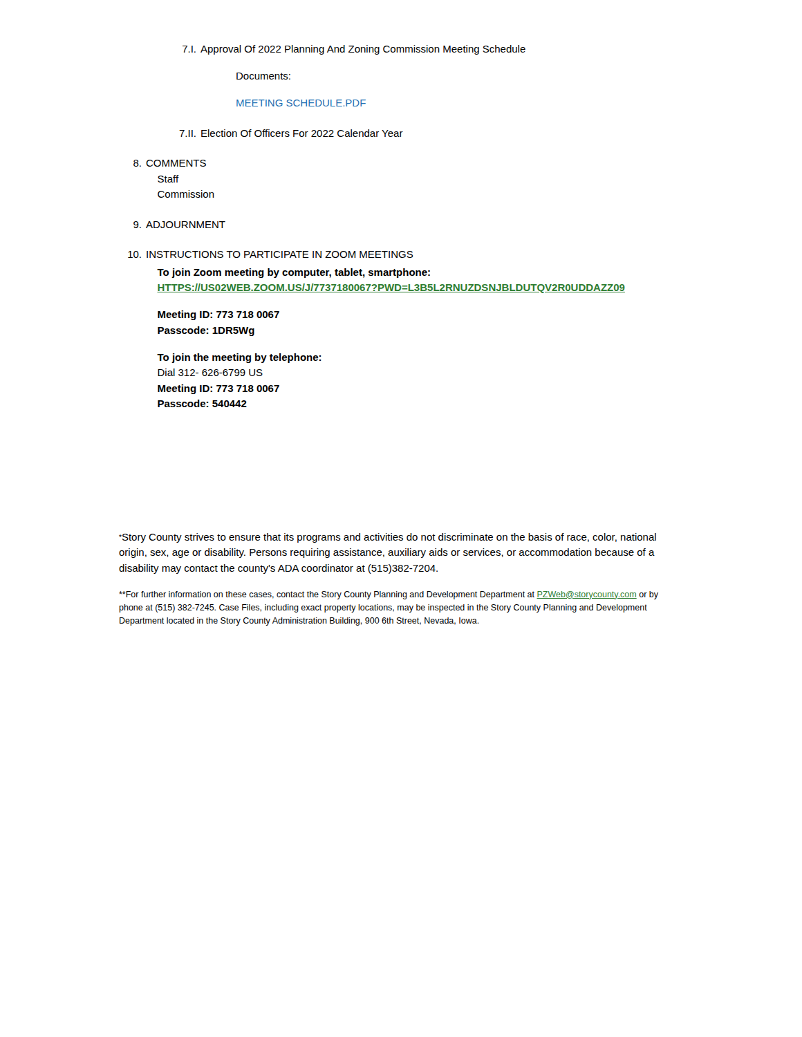7.I. Approval Of 2022 Planning And Zoning Commission Meeting Schedule
Documents:
MEETING SCHEDULE.PDF
7.II. Election Of Officers For 2022 Calendar Year
8. COMMENTS
Staff
Commission
9. ADJOURNMENT
10. INSTRUCTIONS TO PARTICIPATE IN ZOOM MEETINGS
To join Zoom meeting by computer, tablet, smartphone:
HTTPS://US02WEB.ZOOM.US/J/7737180067?PWD=L3B5L2RNUZDSNJBLDUTQV2R0UDDAZZ09
Meeting ID: 773 718 0067
Passcode: 1DR5Wg
To join the meeting by telephone:
Dial 312- 626-6799 US
Meeting ID: 773 718 0067
Passcode: 540442
*Story County strives to ensure that its programs and activities do not discriminate on the basis of race, color, national origin, sex, age or disability. Persons requiring assistance, auxiliary aids or services, or accommodation because of a disability may contact the county's ADA coordinator at (515)382-7204.
**For further information on these cases, contact the Story County Planning and Development Department at PZWeb@storycounty.com or by phone at (515) 382-7245. Case Files, including exact property locations, may be inspected in the Story County Planning and Development Department located in the Story County Administration Building, 900 6th Street, Nevada, Iowa.